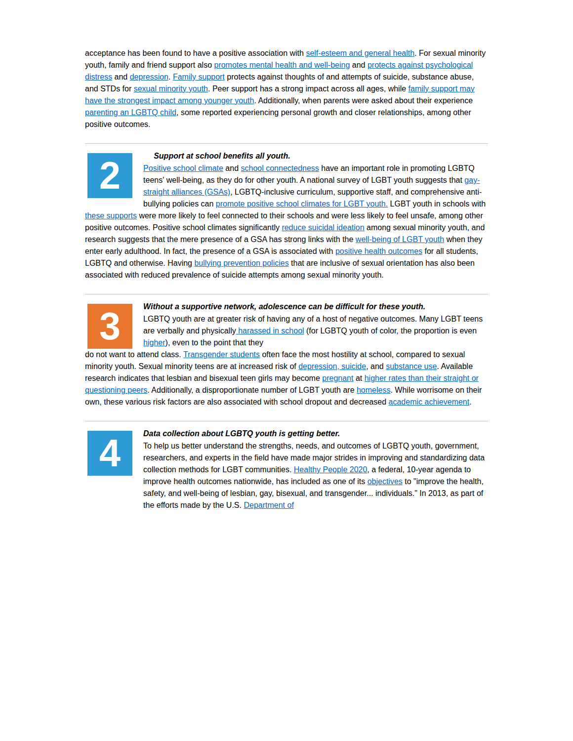acceptance has been found to have a positive association with self-esteem and general health. For sexual minority youth, family and friend support also promotes mental health and well-being and protects against psychological distress and depression. Family support protects against thoughts of and attempts of suicide, substance abuse, and STDs for sexual minority youth. Peer support has a strong impact across all ages, while family support may have the strongest impact among younger youth. Additionally, when parents were asked about their experience parenting an LGBTQ child, some reported experiencing personal growth and closer relationships, among other positive outcomes.
2
Support at school benefits all youth.
Positive school climate and school connectedness have an important role in promoting LGBTQ teens' well-being, as they do for other youth. A national survey of LGBT youth suggests that gay-straight alliances (GSAs), LGBTQ-inclusive curriculum, supportive staff, and comprehensive anti-bullying policies can promote positive school climates for LGBT youth. LGBT youth in schools with
these supports were more likely to feel connected to their schools and were less likely to feel unsafe, among other positive outcomes. Positive school climates significantly reduce suicidal ideation among sexual minority youth, and research suggests that the mere presence of a GSA has strong links with the well-being of LGBT youth when they enter early adulthood. In fact, the presence of a GSA is associated with positive health outcomes for all students, LGBTQ and otherwise. Having bullying prevention policies that are inclusive of sexual orientation has also been associated with reduced prevalence of suicide attempts among sexual minority youth.
3
Without a supportive network, adolescence can be difficult for these youth.
LGBTQ youth are at greater risk of having any of a host of negative outcomes. Many LGBT teens are verbally and physically harassed in school (for LGBTQ youth of color, the proportion is even higher), even to the point that they
do not want to attend class. Transgender students often face the most hostility at school, compared to sexual minority youth. Sexual minority teens are at increased risk of depression, suicide, and substance use. Available research indicates that lesbian and bisexual teen girls may become pregnant at higher rates than their straight or questioning peers. Additionally, a disproportionate number of LGBT youth are homeless. While worrisome on their own, these various risk factors are also associated with school dropout and decreased academic achievement.
4
Data collection about LGBTQ youth is getting better.
To help us better understand the strengths, needs, and outcomes of LGBTQ youth, government, researchers, and experts in the field have made major strides in improving and standardizing data collection methods for LGBT communities. Healthy People 2020, a federal, 10-year agenda to improve health outcomes nationwide, has included as one of its objectives to "improve the health, safety, and well-being of lesbian, gay, bisexual, and transgender... individuals." In 2013, as part of the efforts made by the U.S. Department of